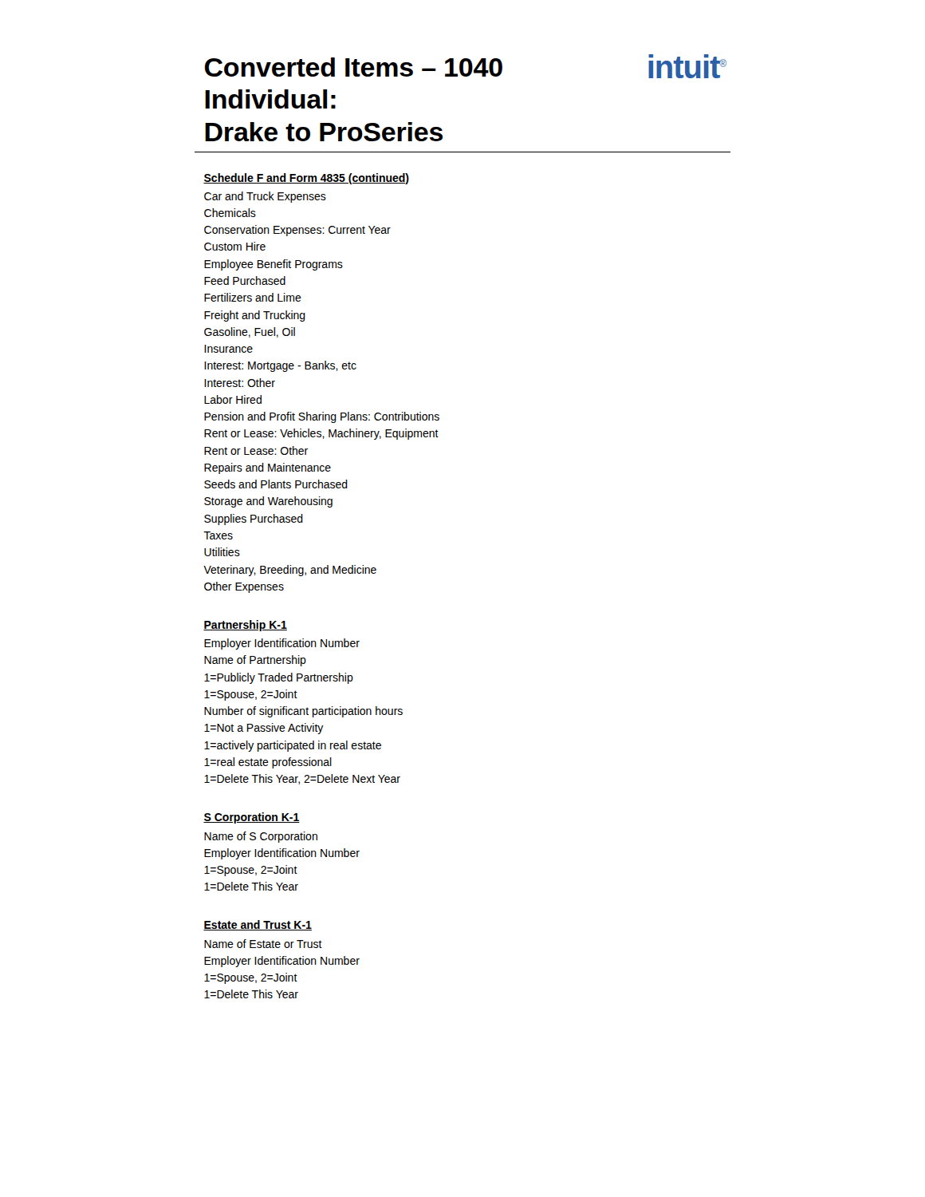Converted Items – 1040 Individual:
Drake to ProSeries
intuit®
Schedule F and Form 4835 (continued)
Car and Truck Expenses
Chemicals
Conservation Expenses: Current Year
Custom Hire
Employee Benefit Programs
Feed Purchased
Fertilizers and Lime
Freight and Trucking
Gasoline, Fuel, Oil
Insurance
Interest: Mortgage - Banks, etc
Interest: Other
Labor Hired
Pension and Profit Sharing Plans: Contributions
Rent or Lease: Vehicles, Machinery, Equipment
Rent or Lease: Other
Repairs and Maintenance
Seeds and Plants Purchased
Storage and Warehousing
Supplies Purchased
Taxes
Utilities
Veterinary, Breeding, and Medicine
Other Expenses
Partnership K-1
Employer Identification Number
Name of Partnership
1=Publicly Traded Partnership
1=Spouse, 2=Joint
Number of significant participation hours
1=Not a Passive Activity
1=actively participated in real estate
1=real estate professional
1=Delete This Year, 2=Delete Next Year
S Corporation K-1
Name of S Corporation
Employer Identification Number
1=Spouse, 2=Joint
1=Delete This Year
Estate and Trust K-1
Name of Estate or Trust
Employer Identification Number
1=Spouse, 2=Joint
1=Delete This Year